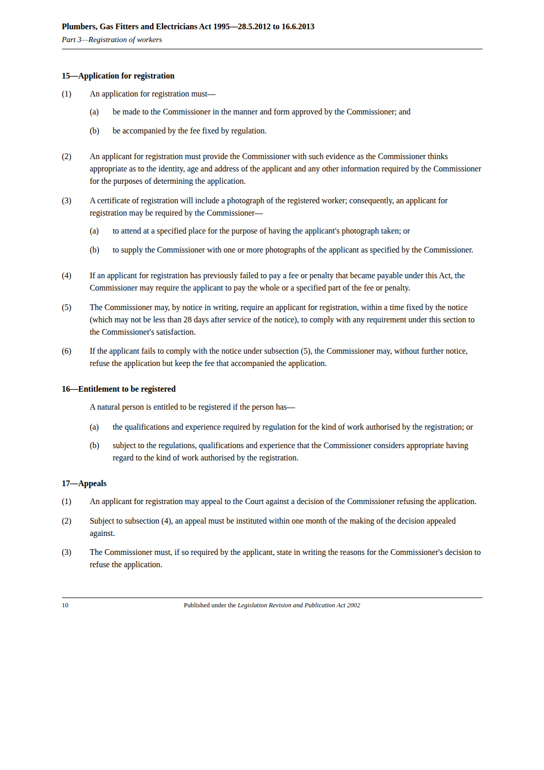Plumbers, Gas Fitters and Electricians Act 1995—28.5.2012 to 16.6.2013
Part 3—Registration of workers
15—Application for registration
(1)
An application for registration must—
(a)
be made to the Commissioner in the manner and form approved by the Commissioner; and
(b)
be accompanied by the fee fixed by regulation.
(2)
An applicant for registration must provide the Commissioner with such evidence as the Commissioner thinks appropriate as to the identity, age and address of the applicant and any other information required by the Commissioner for the purposes of determining the application.
(3)
A certificate of registration will include a photograph of the registered worker; consequently, an applicant for registration may be required by the Commissioner—
(a)
to attend at a specified place for the purpose of having the applicant's photograph taken; or
(b)
to supply the Commissioner with one or more photographs of the applicant as specified by the Commissioner.
(4)
If an applicant for registration has previously failed to pay a fee or penalty that became payable under this Act, the Commissioner may require the applicant to pay the whole or a specified part of the fee or penalty.
(5)
The Commissioner may, by notice in writing, require an applicant for registration, within a time fixed by the notice (which may not be less than 28 days after service of the notice), to comply with any requirement under this section to the Commissioner's satisfaction.
(6)
If the applicant fails to comply with the notice under subsection (5), the Commissioner may, without further notice, refuse the application but keep the fee that accompanied the application.
16—Entitlement to be registered
A natural person is entitled to be registered if the person has—
(a)
the qualifications and experience required by regulation for the kind of work authorised by the registration; or
(b)
subject to the regulations, qualifications and experience that the Commissioner considers appropriate having regard to the kind of work authorised by the registration.
17—Appeals
(1)
An applicant for registration may appeal to the Court against a decision of the Commissioner refusing the application.
(2)
Subject to subsection (4), an appeal must be instituted within one month of the making of the decision appealed against.
(3)
The Commissioner must, if so required by the applicant, state in writing the reasons for the Commissioner's decision to refuse the application.
10 Published under the Legislation Revision and Publication Act 2002